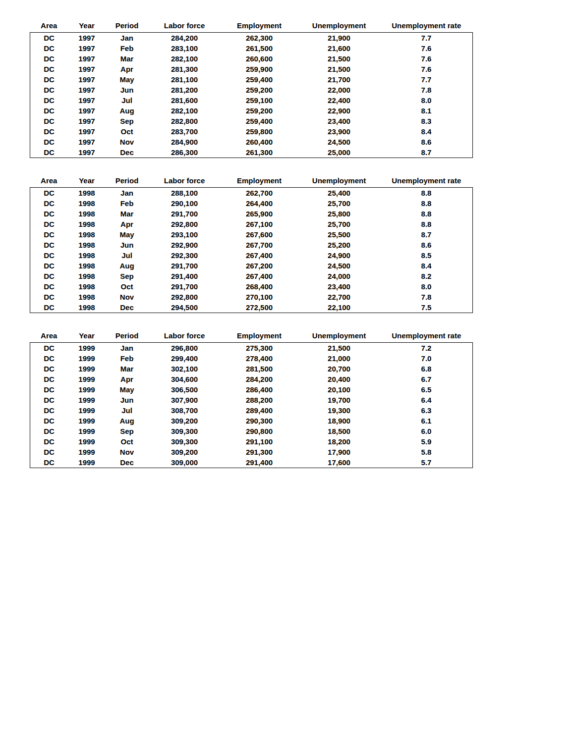| Area | Year | Period | Labor force | Employment | Unemployment | Unemployment rate |
| --- | --- | --- | --- | --- | --- | --- |
| DC | 1997 | Jan | 284,200 | 262,300 | 21,900 | 7.7 |
| DC | 1997 | Feb | 283,100 | 261,500 | 21,600 | 7.6 |
| DC | 1997 | Mar | 282,100 | 260,600 | 21,500 | 7.6 |
| DC | 1997 | Apr | 281,300 | 259,900 | 21,500 | 7.6 |
| DC | 1997 | May | 281,100 | 259,400 | 21,700 | 7.7 |
| DC | 1997 | Jun | 281,200 | 259,200 | 22,000 | 7.8 |
| DC | 1997 | Jul | 281,600 | 259,100 | 22,400 | 8.0 |
| DC | 1997 | Aug | 282,100 | 259,200 | 22,900 | 8.1 |
| DC | 1997 | Sep | 282,800 | 259,400 | 23,400 | 8.3 |
| DC | 1997 | Oct | 283,700 | 259,800 | 23,900 | 8.4 |
| DC | 1997 | Nov | 284,900 | 260,400 | 24,500 | 8.6 |
| DC | 1997 | Dec | 286,300 | 261,300 | 25,000 | 8.7 |
| Area | Year | Period | Labor force | Employment | Unemployment | Unemployment rate |
| --- | --- | --- | --- | --- | --- | --- |
| DC | 1998 | Jan | 288,100 | 262,700 | 25,400 | 8.8 |
| DC | 1998 | Feb | 290,100 | 264,400 | 25,700 | 8.8 |
| DC | 1998 | Mar | 291,700 | 265,900 | 25,800 | 8.8 |
| DC | 1998 | Apr | 292,800 | 267,100 | 25,700 | 8.8 |
| DC | 1998 | May | 293,100 | 267,600 | 25,500 | 8.7 |
| DC | 1998 | Jun | 292,900 | 267,700 | 25,200 | 8.6 |
| DC | 1998 | Jul | 292,300 | 267,400 | 24,900 | 8.5 |
| DC | 1998 | Aug | 291,700 | 267,200 | 24,500 | 8.4 |
| DC | 1998 | Sep | 291,400 | 267,400 | 24,000 | 8.2 |
| DC | 1998 | Oct | 291,700 | 268,400 | 23,400 | 8.0 |
| DC | 1998 | Nov | 292,800 | 270,100 | 22,700 | 7.8 |
| DC | 1998 | Dec | 294,500 | 272,500 | 22,100 | 7.5 |
| Area | Year | Period | Labor force | Employment | Unemployment | Unemployment rate |
| --- | --- | --- | --- | --- | --- | --- |
| DC | 1999 | Jan | 296,800 | 275,300 | 21,500 | 7.2 |
| DC | 1999 | Feb | 299,400 | 278,400 | 21,000 | 7.0 |
| DC | 1999 | Mar | 302,100 | 281,500 | 20,700 | 6.8 |
| DC | 1999 | Apr | 304,600 | 284,200 | 20,400 | 6.7 |
| DC | 1999 | May | 306,500 | 286,400 | 20,100 | 6.5 |
| DC | 1999 | Jun | 307,900 | 288,200 | 19,700 | 6.4 |
| DC | 1999 | Jul | 308,700 | 289,400 | 19,300 | 6.3 |
| DC | 1999 | Aug | 309,200 | 290,300 | 18,900 | 6.1 |
| DC | 1999 | Sep | 309,300 | 290,800 | 18,500 | 6.0 |
| DC | 1999 | Oct | 309,300 | 291,100 | 18,200 | 5.9 |
| DC | 1999 | Nov | 309,200 | 291,300 | 17,900 | 5.8 |
| DC | 1999 | Dec | 309,000 | 291,400 | 17,600 | 5.7 |